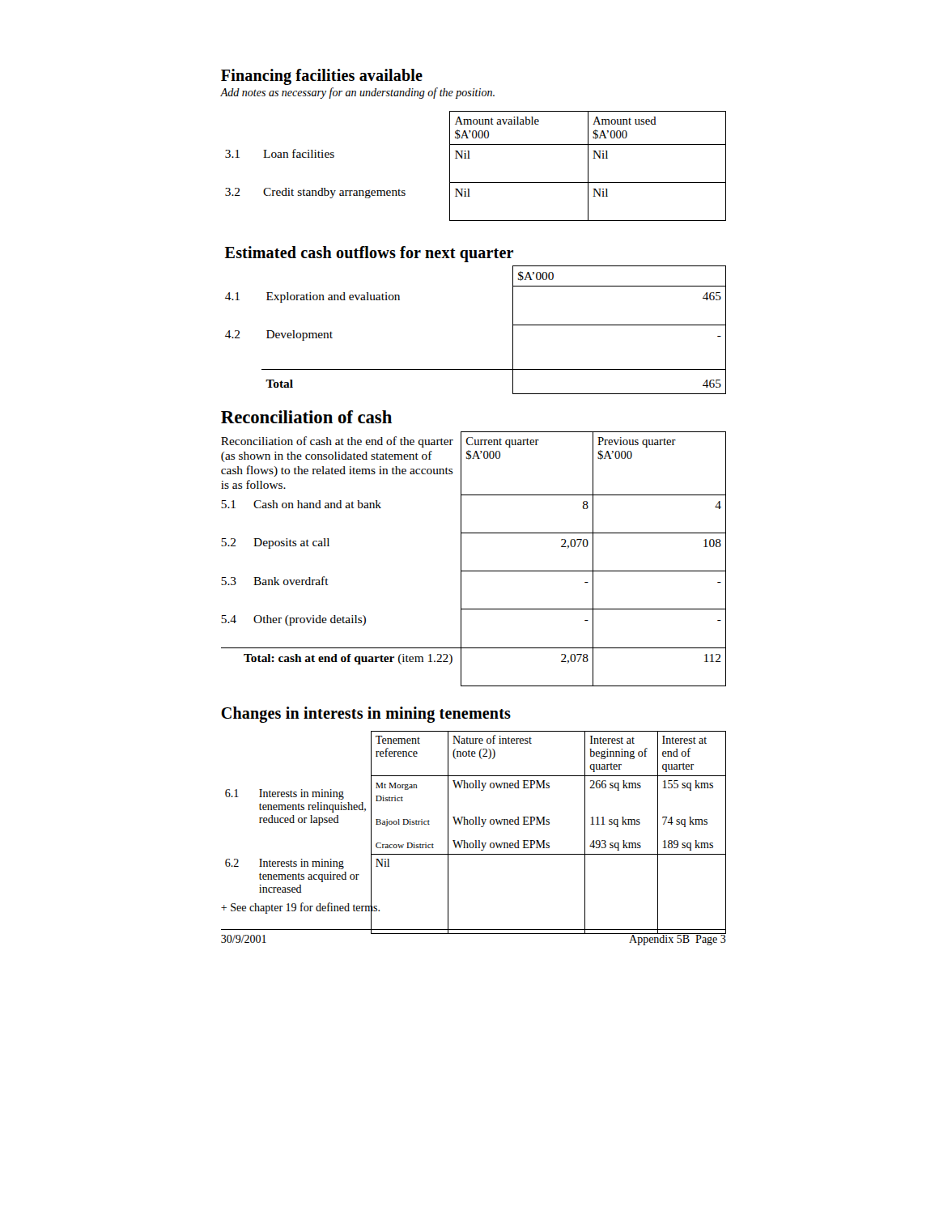Financing facilities available
Add notes as necessary for an understanding of the position.
| | | Amount available $A’000 | Amount used $A’000 |
| 3.1 | Loan facilities | Nil | Nil |
| 3.2 | Credit standby arrangements | Nil | Nil |
Estimated cash outflows for next quarter
| | | $A’000 |
| 4.1 | Exploration and evaluation | 465 |
| 4.2 | Development | - |
| | Total | 465 |
Reconciliation of cash
| Reconciliation of cash at the end of the quarter (as shown in the consolidated statement of cash flows) to the related items in the accounts is as follows. | Current quarter $A’000 | Previous quarter $A’000 |
| 5.1 Cash on hand and at bank | 8 | 4 |
| 5.2 Deposits at call | 2,070 | 108 |
| 5.3 Bank overdraft | - | - |
| 5.4 Other (provide details) | - | - |
| Total: cash at end of quarter (item 1.22) | 2,078 | 112 |
Changes in interests in mining tenements
| | | Tenement reference | Nature of interest (note (2)) | Interest at beginning of quarter | Interest at end of quarter |
| 6.1 | Interests in mining tenements relinquished, reduced or lapsed | Mt Morgan District | Wholly owned EPMs | 266 sq kms | 155 sq kms |
| Bajool District | Wholly owned EPMs | 111 sq kms | 74 sq kms |
| Cracow District | Wholly owned EPMs | 493 sq kms | 189 sq kms |
| 6.2 | Interests in mining tenements acquired or increased | Nil | | | |
+ See chapter 19 for defined terms.
30/9/2001 Appendix 5B Page 3